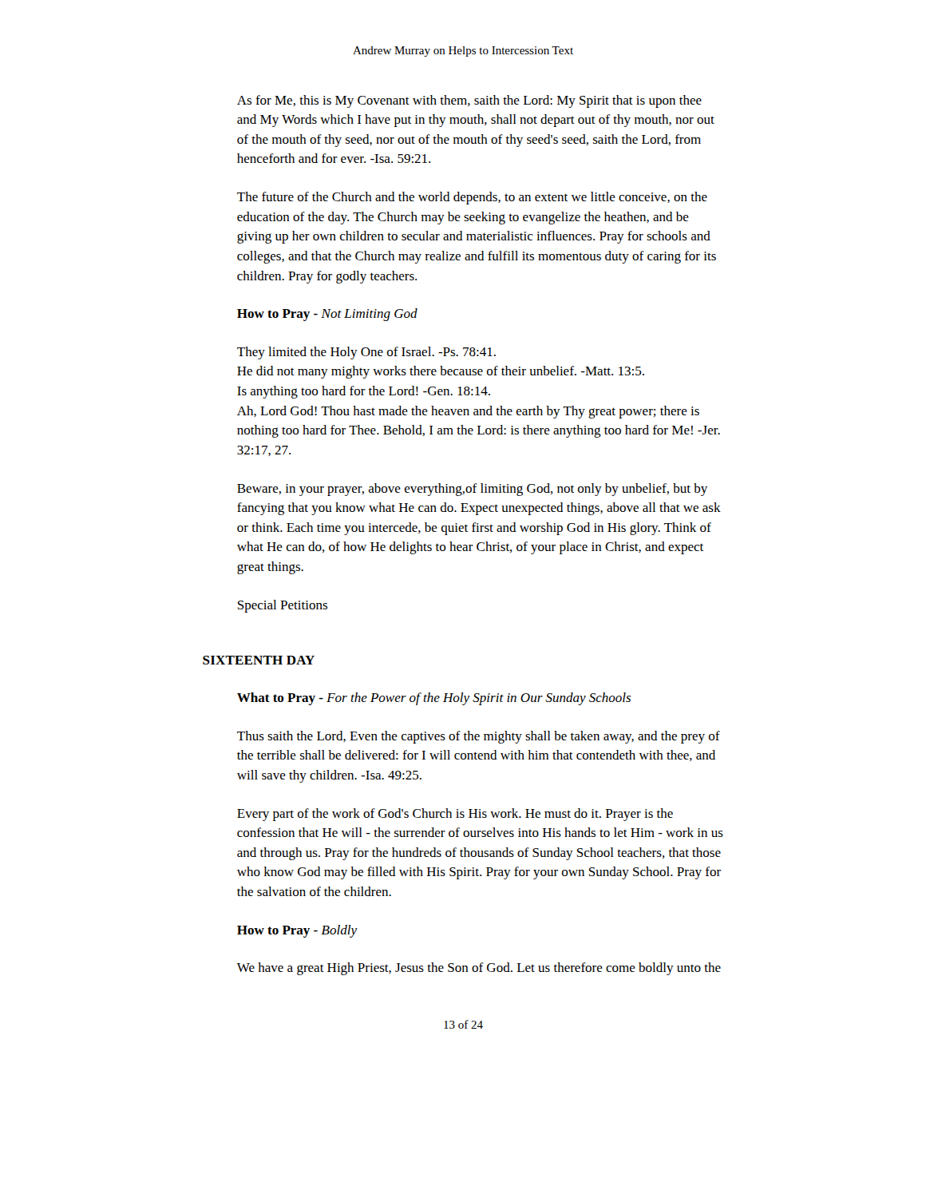Andrew Murray on Helps to Intercession Text
As for Me, this is My Covenant with them, saith the Lord: My Spirit that is upon thee and My Words which I have put in thy mouth, shall not depart out of thy mouth, nor out of the mouth of thy seed, nor out of the mouth of thy seed's seed, saith the Lord, from henceforth and for ever. -Isa. 59:21.
The future of the Church and the world depends, to an extent we little conceive, on the education of the day. The Church may be seeking to evangelize the heathen, and be giving up her own children to secular and materialistic influences. Pray for schools and colleges, and that the Church may realize and fulfill its momentous duty of caring for its children. Pray for godly teachers.
How to Pray - Not Limiting God
They limited the Holy One of Israel. -Ps. 78:41.
He did not many mighty works there because of their unbelief. -Matt. 13:5.
Is anything too hard for the Lord! -Gen. 18:14.
Ah, Lord God! Thou hast made the heaven and the earth by Thy great power; there is nothing too hard for Thee. Behold, I am the Lord: is there anything too hard for Me! -Jer. 32:17, 27.
Beware, in your prayer, above everything,of limiting God, not only by unbelief, but by fancying that you know what He can do. Expect unexpected things, above all that we ask or think. Each time you intercede, be quiet first and worship God in His glory. Think of what He can do, of how He delights to hear Christ, of your place in Christ, and expect great things.
Special Petitions
SIXTEENTH DAY
What to Pray - For the Power of the Holy Spirit in Our Sunday Schools
Thus saith the Lord, Even the captives of the mighty shall be taken away, and the prey of the terrible shall be delivered: for I will contend with him that contendeth with thee, and will save thy children. -Isa. 49:25.
Every part of the work of God's Church is His work. He must do it. Prayer is the confession that He will - the surrender of ourselves into His hands to let Him - work in us and through us. Pray for the hundreds of thousands of Sunday School teachers, that those who know God may be filled with His Spirit. Pray for your own Sunday School. Pray for the salvation of the children.
How to Pray - Boldly
We have a great High Priest, Jesus the Son of God. Let us therefore come boldly unto the
13 of 24